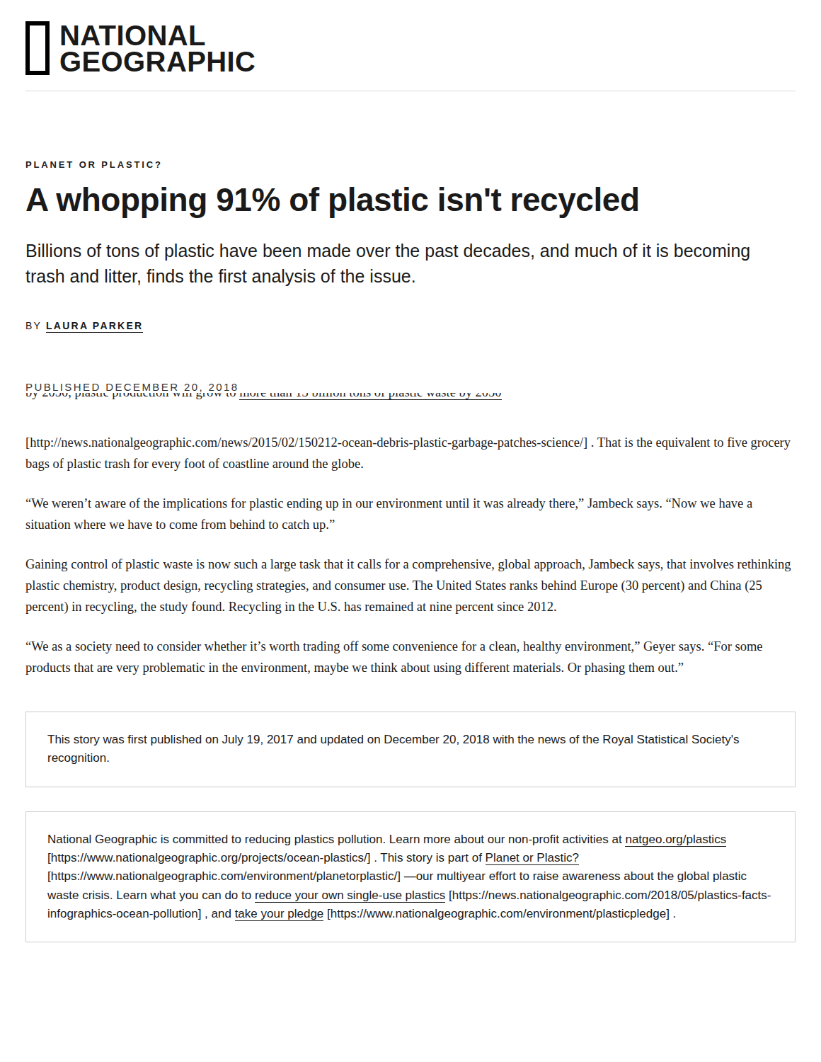National Geographic
Planet or Plastic?
A whopping 91% of plastic isn't recycled
Billions of tons of plastic have been made over the past decades, and much of it is becoming trash and litter, finds the first analysis of the issue.
By Laura Parker
Published December 20, 2018
by 2050, plastic production will grow to more than 13 billion tons of plastic waste by 2050
[http://news.nationalgeographic.com/news/2015/02/150212-ocean-debris-plastic-garbage-patches-science/] . That is the equivalent to five grocery bags of plastic trash for every foot of coastline around the globe.
“We weren’t aware of the implications for plastic ending up in our environment until it was already there,” Jambeck says. “Now we have a situation where we have to come from behind to catch up.”
Gaining control of plastic waste is now such a large task that it calls for a comprehensive, global approach, Jambeck says, that involves rethinking plastic chemistry, product design, recycling strategies, and consumer use. The United States ranks behind Europe (30 percent) and China (25 percent) in recycling, the study found. Recycling in the U.S. has remained at nine percent since 2012.
“We as a society need to consider whether it’s worth trading off some convenience for a clean, healthy environment,” Geyer says. “For some products that are very problematic in the environment, maybe we think about using different materials. Or phasing them out.”
This story was first published on July 19, 2017 and updated on December 20, 2018 with the news of the Royal Statistical Society's recognition.
National Geographic is committed to reducing plastics pollution. Learn more about our non-profit activities at natgeo.org/plastics [https://www.nationalgeographic.org/projects/ocean-plastics/] . This story is part of Planet or Plastic? [https://www.nationalgeographic.com/environment/planetorplastic/] —our multiyear effort to raise awareness about the global plastic waste crisis. Learn what you can do to reduce your own single-use plastics [https://news.nationalgeographic.com/2018/05/plastics-facts-infographics-ocean-pollution] , and take your pledge [https://www.nationalgeographic.com/environment/plasticpledge] .